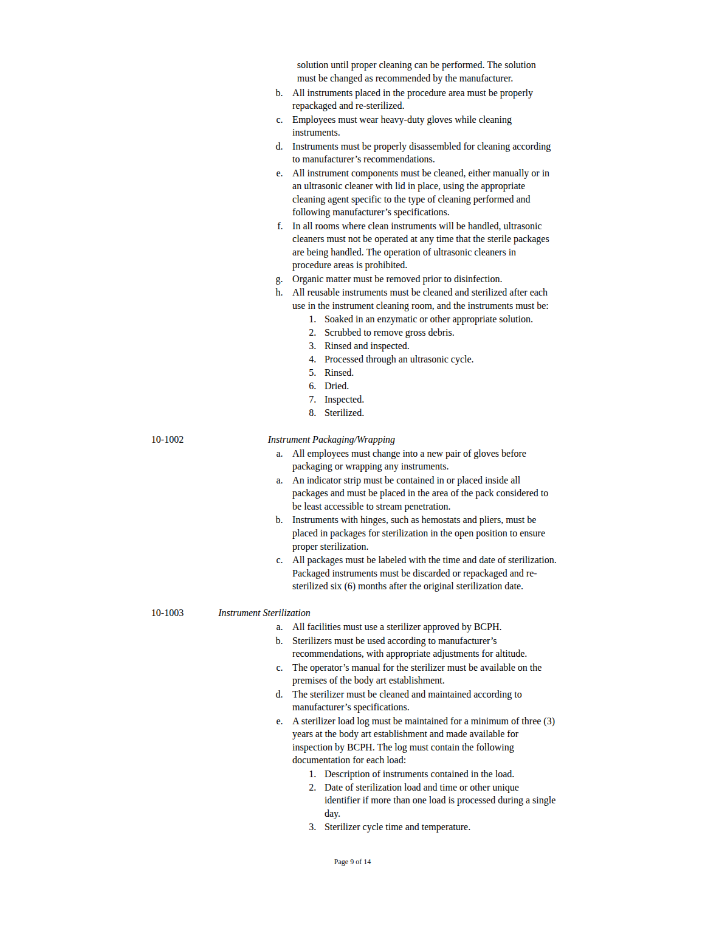solution until proper cleaning can be performed. The solution must be changed as recommended by the manufacturer.
All instruments placed in the procedure area must be properly repackaged and re-sterilized.
Employees must wear heavy-duty gloves while cleaning instruments.
Instruments must be properly disassembled for cleaning according to manufacturer’s recommendations.
All instrument components must be cleaned, either manually or in an ultrasonic cleaner with lid in place, using the appropriate cleaning agent specific to the type of cleaning performed and following manufacturer’s specifications.
In all rooms where clean instruments will be handled, ultrasonic cleaners must not be operated at any time that the sterile packages are being handled. The operation of ultrasonic cleaners in procedure areas is prohibited.
Organic matter must be removed prior to disinfection.
All reusable instruments must be cleaned and sterilized after each use in the instrument cleaning room, and the instruments must be:
Soaked in an enzymatic or other appropriate solution.
Scrubbed to remove gross debris.
Rinsed and inspected.
Processed through an ultrasonic cycle.
Rinsed.
Dried.
Inspected.
Sterilized.
10-1002 Instrument Packaging/Wrapping
All employees must change into a new pair of gloves before packaging or wrapping any instruments.
An indicator strip must be contained in or placed inside all packages and must be placed in the area of the pack considered to be least accessible to stream penetration.
Instruments with hinges, such as hemostats and pliers, must be placed in packages for sterilization in the open position to ensure proper sterilization.
All packages must be labeled with the time and date of sterilization. Packaged instruments must be discarded or repackaged and re-sterilized six (6) months after the original sterilization date.
10-1003 Instrument Sterilization
All facilities must use a sterilizer approved by BCPH.
Sterilizers must be used according to manufacturer’s recommendations, with appropriate adjustments for altitude.
The operator’s manual for the sterilizer must be available on the premises of the body art establishment.
The sterilizer must be cleaned and maintained according to manufacturer’s specifications.
A sterilizer load log must be maintained for a minimum of three (3) years at the body art establishment and made available for inspection by BCPH. The log must contain the following documentation for each load:
Description of instruments contained in the load.
Date of sterilization load and time or other unique identifier if more than one load is processed during a single day.
Sterilizer cycle time and temperature.
Page 9 of 14